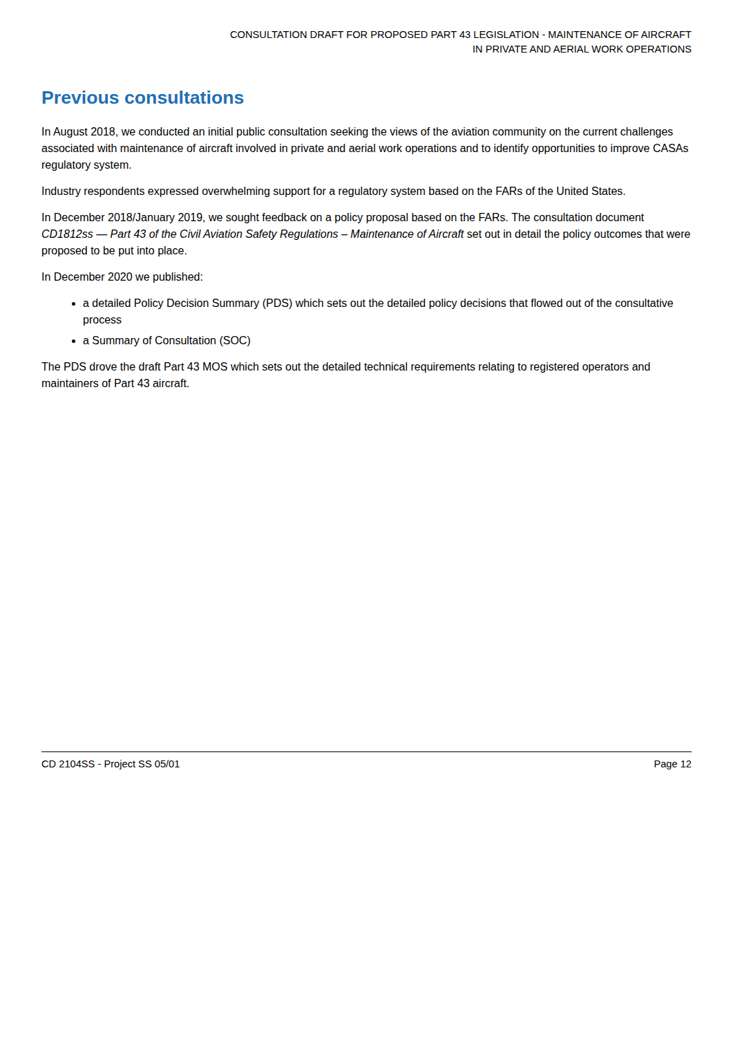CONSULTATION DRAFT FOR PROPOSED PART 43 LEGISLATION - MAINTENANCE OF AIRCRAFT
IN PRIVATE AND AERIAL WORK OPERATIONS
Previous consultations
In August 2018, we conducted an initial public consultation seeking the views of the aviation community on the current challenges associated with maintenance of aircraft involved in private and aerial work operations and to identify opportunities to improve CASAs regulatory system.
Industry respondents expressed overwhelming support for a regulatory system based on the FARs of the United States.
In December 2018/January 2019, we sought feedback on a policy proposal based on the FARs. The consultation document CD1812ss — Part 43 of the Civil Aviation Safety Regulations – Maintenance of Aircraft set out in detail the policy outcomes that were proposed to be put into place.
In December 2020 we published:
a detailed Policy Decision Summary (PDS) which sets out the detailed policy decisions that flowed out of the consultative process
a Summary of Consultation (SOC)
The PDS drove the draft Part 43 MOS which sets out the detailed technical requirements relating to registered operators and maintainers of Part 43 aircraft.
CD 2104SS - Project SS 05/01 Page 12